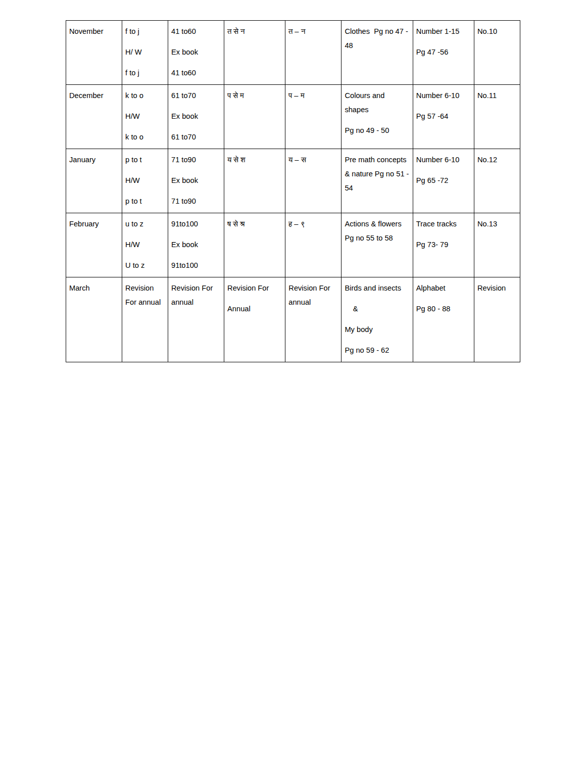| November | f to j H/ W f to j | 41 to60 Ex book 41 to60 | त से न | त – न | Clothes Pg no 47 - 48 | Number 1-15 Pg 47 -56 | No.10 |
| December | k to o H/W k to o | 61 to70 Ex book 61 to70 | प से म | प – म | Colours and shapes Pg no 49 - 50 | Number 6-10 Pg 57 -64 | No.11 |
| January | p to t H/W p to t | 71 to90 Ex book 71 to90 | य से श | य – स | Pre math concepts & nature Pg no 51 - 54 | Number 6-10 Pg 65 -72 | No.12 |
| February | u to z H/W U to z | 91to100 Ex book 91to100 | ष से श्र | ह – ९ | Actions & flowers Pg no 55 to 58 | Trace tracks Pg 73- 79 | No.13 |
| March | Revision For annual | Revision For annual | Revision For Annual | Revision For annual | Birds and insects & My body Pg no 59 - 62 | Alphabet Pg 80 - 88 | Revision |